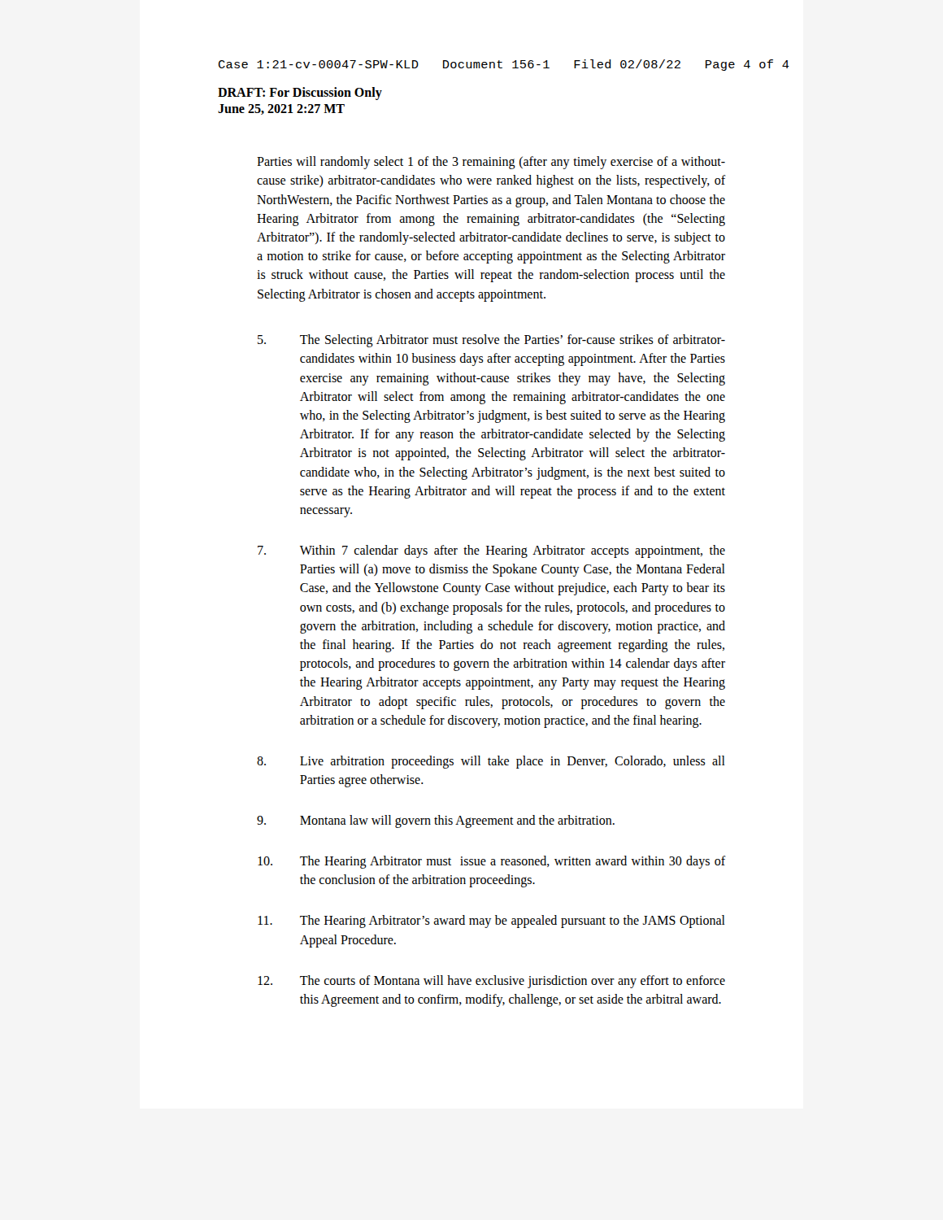Case 1:21-cv-00047-SPW-KLD Document 156-1 Filed 02/08/22 Page 4 of 4
DRAFT: For Discussion Only June 25, 2021 2:27 MT
Parties will randomly select 1 of the 3 remaining (after any timely exercise of a without-cause strike) arbitrator-candidates who were ranked highest on the lists, respectively, of NorthWestern, the Pacific Northwest Parties as a group, and Talen Montana to choose the Hearing Arbitrator from among the remaining arbitrator-candidates (the “Selecting Arbitrator”). If the randomly-selected arbitrator-candidate declines to serve, is subject to a motion to strike for cause, or before accepting appointment as the Selecting Arbitrator is struck without cause, the Parties will repeat the random-selection process until the Selecting Arbitrator is chosen and accepts appointment.
5. The Selecting Arbitrator must resolve the Parties’ for-cause strikes of arbitrator-candidates within 10 business days after accepting appointment. After the Parties exercise any remaining without-cause strikes they may have, the Selecting Arbitrator will select from among the remaining arbitrator-candidates the one who, in the Selecting Arbitrator’s judgment, is best suited to serve as the Hearing Arbitrator. If for any reason the arbitrator-candidate selected by the Selecting Arbitrator is not appointed, the Selecting Arbitrator will select the arbitrator-candidate who, in the Selecting Arbitrator’s judgment, is the next best suited to serve as the Hearing Arbitrator and will repeat the process if and to the extent necessary.
7. Within 7 calendar days after the Hearing Arbitrator accepts appointment, the Parties will (a) move to dismiss the Spokane County Case, the Montana Federal Case, and the Yellowstone County Case without prejudice, each Party to bear its own costs, and (b) exchange proposals for the rules, protocols, and procedures to govern the arbitration, including a schedule for discovery, motion practice, and the final hearing. If the Parties do not reach agreement regarding the rules, protocols, and procedures to govern the arbitration within 14 calendar days after the Hearing Arbitrator accepts appointment, any Party may request the Hearing Arbitrator to adopt specific rules, protocols, or procedures to govern the arbitration or a schedule for discovery, motion practice, and the final hearing.
8. Live arbitration proceedings will take place in Denver, Colorado, unless all Parties agree otherwise.
9. Montana law will govern this Agreement and the arbitration.
10. The Hearing Arbitrator must issue a reasoned, written award within 30 days of the conclusion of the arbitration proceedings.
11. The Hearing Arbitrator’s award may be appealed pursuant to the JAMS Optional Appeal Procedure.
12. The courts of Montana will have exclusive jurisdiction over any effort to enforce this Agreement and to confirm, modify, challenge, or set aside the arbitral award.